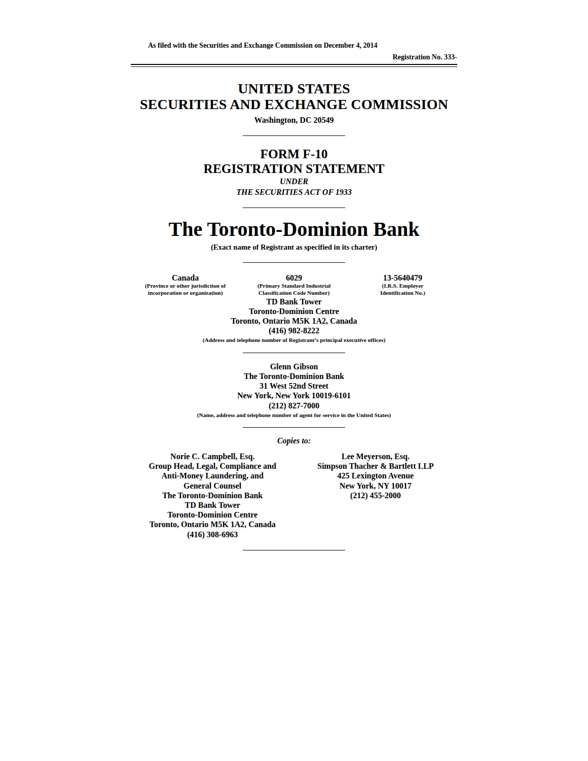As filed with the Securities and Exchange Commission on December 4, 2014
Registration No. 333-
UNITED STATES
SECURITIES AND EXCHANGE COMMISSION
Washington, DC 20549
FORM F-10
REGISTRATION STATEMENT
UNDER
THE SECURITIES ACT OF 1933
The Toronto-Dominion Bank
(Exact name of Registrant as specified in its charter)
| Canada (Province or other jurisdiction of incorporation or organization) | 6029 (Primary Standard Industrial Classification Code Number) | 13-5640479 (I.R.S. Employer Identification No.) |
TD Bank Tower
Toronto-Dominion Centre
Toronto, Ontario M5K 1A2, Canada
(416) 982-8222
(Address and telephone number of Registrant’s principal executive offices)
Glenn Gibson
The Toronto-Dominion Bank
31 West 52nd Street
New York, New York 10019-6101
(212) 827-7000
(Name, address and telephone number of agent for service in the United States)
Copies to:
| Norie C. Campbell, Esq. Group Head, Legal, Compliance and Anti-Money Laundering, and General Counsel The Toronto-Dominion Bank TD Bank Tower Toronto-Dominion Centre Toronto, Ontario M5K 1A2, Canada (416) 308-6963 | Lee Meyerson, Esq. Simpson Thacher & Bartlett LLP 425 Lexington Avenue New York, NY 10017 (212) 455-2000 |